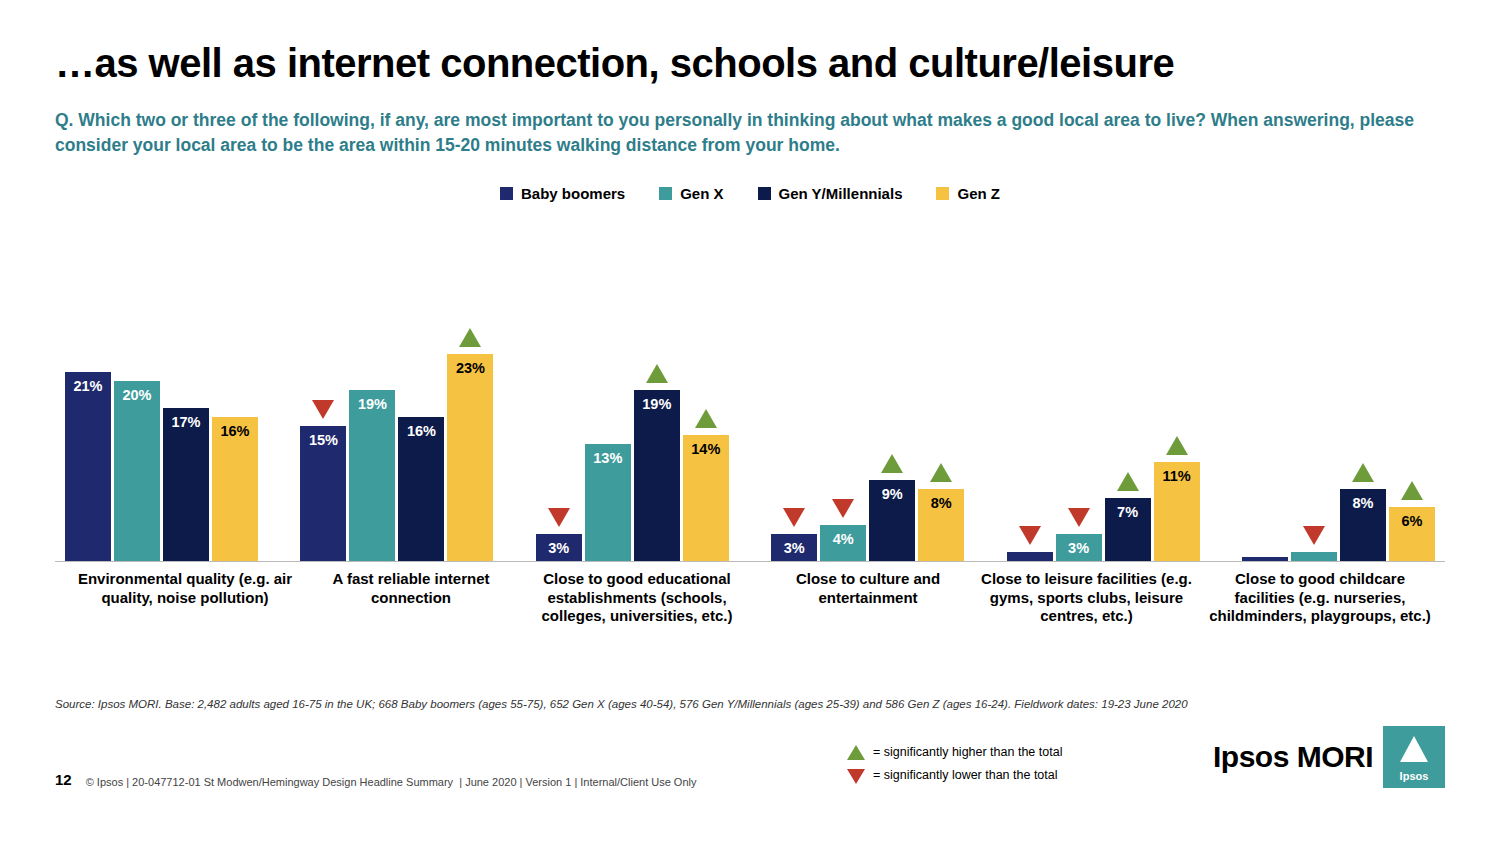…as well as internet connection, schools and culture/leisure
Q. Which two or three of the following, if any, are most important to you personally in thinking about what makes a good local area to live? When answering, please consider your local area to be the area within 15-20 minutes walking distance from your home.
Baby boomers Gen X Gen Y/Millennials Gen Z
21%
20%
17%
16%
15%
19%
16%
23%
3%
13%
19%
14%
3%
4%
9%
8%
3%
7%
11%
8%
6%
Environmental quality (e.g. air quality, noise pollution)
A fast reliable internet connection
Close to good educational establishments (schools, colleges, universities, etc.)
Close to culture and entertainment
Close to leisure facilities (e.g. gyms, sports clubs, leisure centres, etc.)
Close to good childcare facilities (e.g. nurseries, childminders, playgroups, etc.)
Source: Ipsos MORI. Base: 2,482 adults aged 16-75 in the UK; 668 Baby boomers (ages 55-75), 652 Gen X (ages 40-54), 576 Gen Y/Millennials (ages 25-39) and 586 Gen Z (ages 16-24). Fieldwork dates: 19-23 June 2020
12 © Ipsos | 20-047712-01 St Modwen/Hemingway Design Headline Summary | June 2020 | Version 1 | Internal/Client Use Only
= significantly higher than the total
= significantly lower than the total
Ipsos MORI